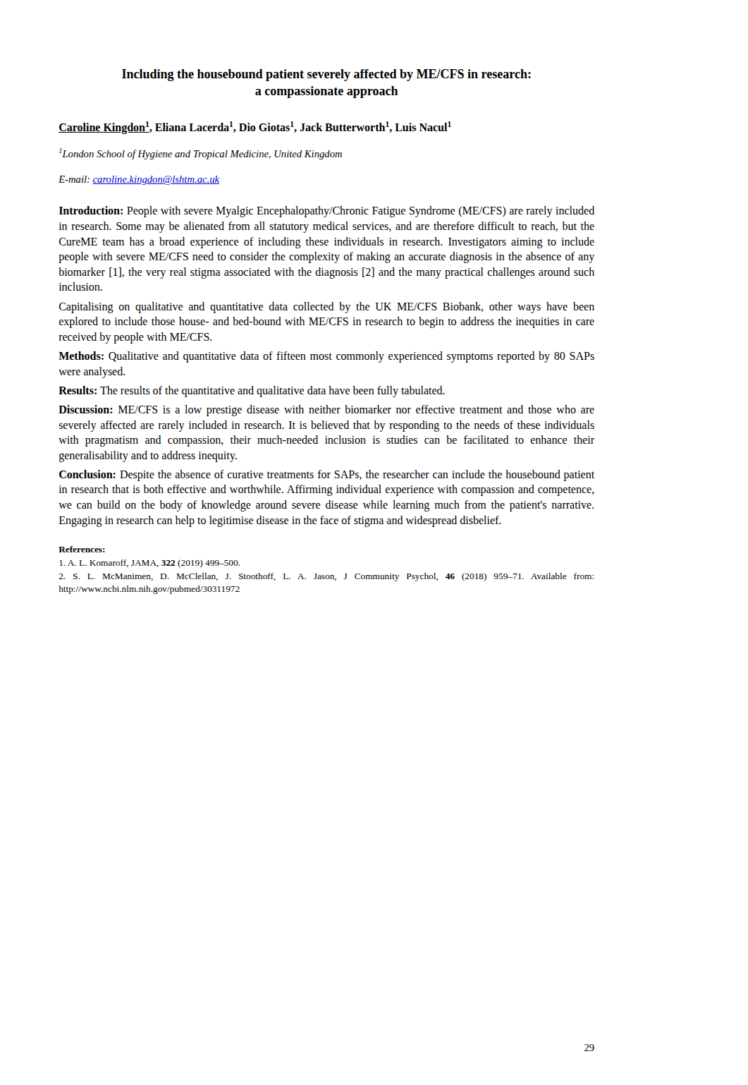Including the housebound patient severely affected by ME/CFS in research:
a compassionate approach
Caroline Kingdon1, Eliana Lacerda1, Dio Giotas1, Jack Butterworth1, Luis Nacul1
1London School of Hygiene and Tropical Medicine, United Kingdom
E-mail: caroline.kingdon@lshtm.ac.uk
Introduction: People with severe Myalgic Encephalopathy/Chronic Fatigue Syndrome (ME/CFS) are rarely included in research. Some may be alienated from all statutory medical services, and are therefore difficult to reach, but the CureME team has a broad experience of including these individuals in research. Investigators aiming to include people with severe ME/CFS need to consider the complexity of making an accurate diagnosis in the absence of any biomarker [1], the very real stigma associated with the diagnosis [2] and the many practical challenges around such inclusion.
Capitalising on qualitative and quantitative data collected by the UK ME/CFS Biobank, other ways have been explored to include those house- and bed-bound with ME/CFS in research to begin to address the inequities in care received by people with ME/CFS.
Methods: Qualitative and quantitative data of fifteen most commonly experienced symptoms reported by 80 SAPs were analysed.
Results: The results of the quantitative and qualitative data have been fully tabulated.
Discussion: ME/CFS is a low prestige disease with neither biomarker nor effective treatment and those who are severely affected are rarely included in research. It is believed that by responding to the needs of these individuals with pragmatism and compassion, their much-needed inclusion is studies can be facilitated to enhance their generalisability and to address inequity.
Conclusion: Despite the absence of curative treatments for SAPs, the researcher can include the housebound patient in research that is both effective and worthwhile. Affirming individual experience with compassion and competence, we can build on the body of knowledge around severe disease while learning much from the patient's narrative. Engaging in research can help to legitimise disease in the face of stigma and widespread disbelief.
References:
1. A. L. Komaroff, JAMA, 322 (2019) 499–500.
2. S. L. McManimen, D. McClellan, J. Stoothoff, L. A. Jason, J Community Psychol, 46 (2018) 959–71. Available from: http://www.ncbi.nlm.nih.gov/pubmed/30311972
29